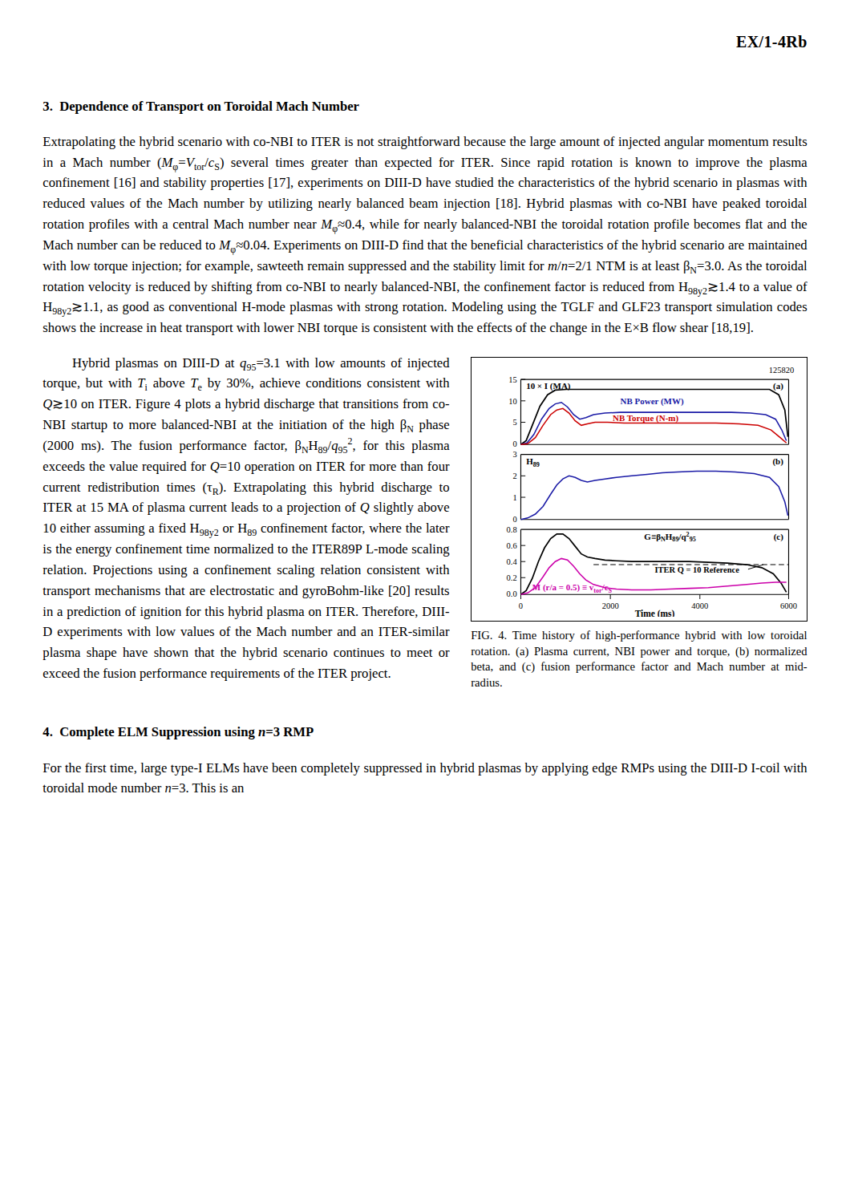EX/1-4Rb
3. Dependence of Transport on Toroidal Mach Number
Extrapolating the hybrid scenario with co-NBI to ITER is not straightforward because the large amount of injected angular momentum results in a Mach number (Mφ=Vtor/cS) several times greater than expected for ITER. Since rapid rotation is known to improve the plasma confinement [16] and stability properties [17], experiments on DIII-D have studied the characteristics of the hybrid scenario in plasmas with reduced values of the Mach number by utilizing nearly balanced beam injection [18]. Hybrid plasmas with co-NBI have peaked toroidal rotation profiles with a central Mach number near Mφ≈0.4, while for nearly balanced-NBI the toroidal rotation profile becomes flat and the Mach number can be reduced to Mφ≈0.04. Experiments on DIII-D find that the beneficial characteristics of the hybrid scenario are maintained with low torque injection; for example, sawteeth remain suppressed and the stability limit for m/n=2/1 NTM is at least βN=3.0. As the toroidal rotation velocity is reduced by shifting from co-NBI to nearly balanced-NBI, the confinement factor is reduced from H98y2≳1.4 to a value of H98y2≳1.1, as good as conventional H-mode plasmas with strong rotation. Modeling using the TGLF and GLF23 transport simulation codes shows the increase in heat transport with lower NBI torque is consistent with the effects of the change in the E×B flow shear [18,19].
125820 15 10 5 0 10 × I (MA) (a) NB Power (MW) NB Torque (N-m) 3 2 1 0 H89 (b) 0.8 0.6 0.4 0.2 0.0 (c) G≡βNH89/q295 ITER Q = 10 Reference M (r/a = 0.5) ≡ vtor/cS 0 2000 4000 6000 Time (ms)
FIG. 4. Time history of high-performance hybrid with low toroidal rotation. (a) Plasma current, NBI power and torque, (b) normalized beta, and (c) fusion performance factor and Mach number at mid-radius.
Hybrid plasmas on DIII-D at q95=3.1 with low amounts of injected torque, but with Ti above Te by 30%, achieve conditions consistent with Q≳10 on ITER. Figure 4 plots a hybrid discharge that transitions from co-NBI startup to more balanced-NBI at the initiation of the high βN phase (2000 ms). The fusion performance factor, βNH89/q952, for this plasma exceeds the value required for Q=10 operation on ITER for more than four current redistribution times (τR). Extrapolating this hybrid discharge to ITER at 15 MA of plasma current leads to a projection of Q slightly above 10 either assuming a fixed H98y2 or H89 confinement factor, where the later is the energy confinement time normalized to the ITER89P L-mode scaling relation. Projections using a confinement scaling relation consistent with transport mechanisms that are electrostatic and gyroBohm-like [20] results in a prediction of ignition for this hybrid plasma on ITER. Therefore, DIII-D experiments with low values of the Mach number and an ITER-similar plasma shape have shown that the hybrid scenario continues to meet or exceed the fusion performance requirements of the ITER project.
4. Complete ELM Suppression using n=3 RMP
For the first time, large type-I ELMs have been completely suppressed in hybrid plasmas by applying edge RMPs using the DIII-D I-coil with toroidal mode number n=3. This is an